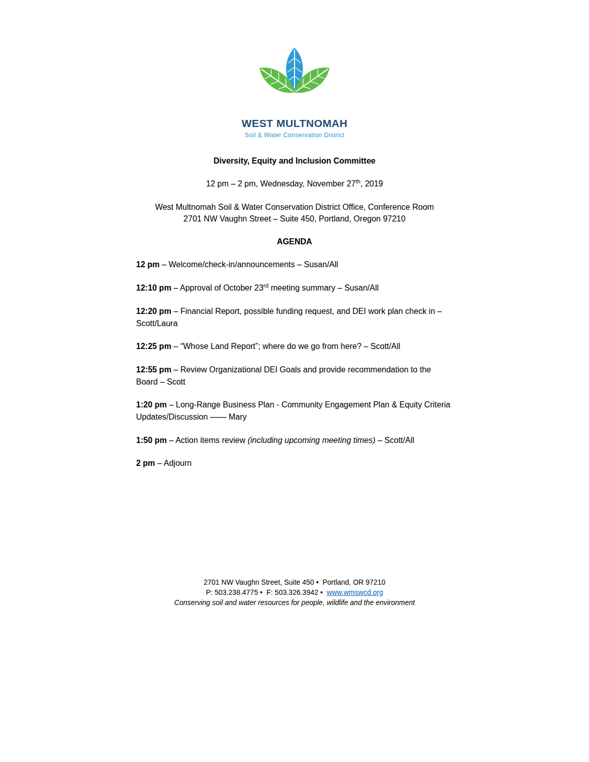WEST MULTNOMAH Soil & Water Conservation District
Diversity, Equity and Inclusion Committee
12 pm – 2 pm, Wednesday, November 27th, 2019
West Multnomah Soil & Water Conservation District Office, Conference Room
2701 NW Vaughn Street – Suite 450, Portland, Oregon 97210
AGENDA
12 pm – Welcome/check-in/announcements – Susan/All
12:10 pm – Approval of October 23rd meeting summary – Susan/All
12:20 pm – Financial Report, possible funding request, and DEI work plan check in – Scott/Laura
12:25 pm – “Whose Land Report”; where do we go from here? – Scott/All
12:55 pm – Review Organizational DEI Goals and provide recommendation to the Board – Scott
1:20 pm – Long-Range Business Plan - Community Engagement Plan & Equity Criteria Updates/Discussion —— Mary
1:50 pm – Action items review (including upcoming meeting times) – Scott/All
2 pm – Adjourn
2701 NW Vaughn Street, Suite 450 • Portland, OR 97210
P: 503.238.4775 • F: 503.326.3942 • www.wmswcd.org
Conserving soil and water resources for people, wildlife and the environment